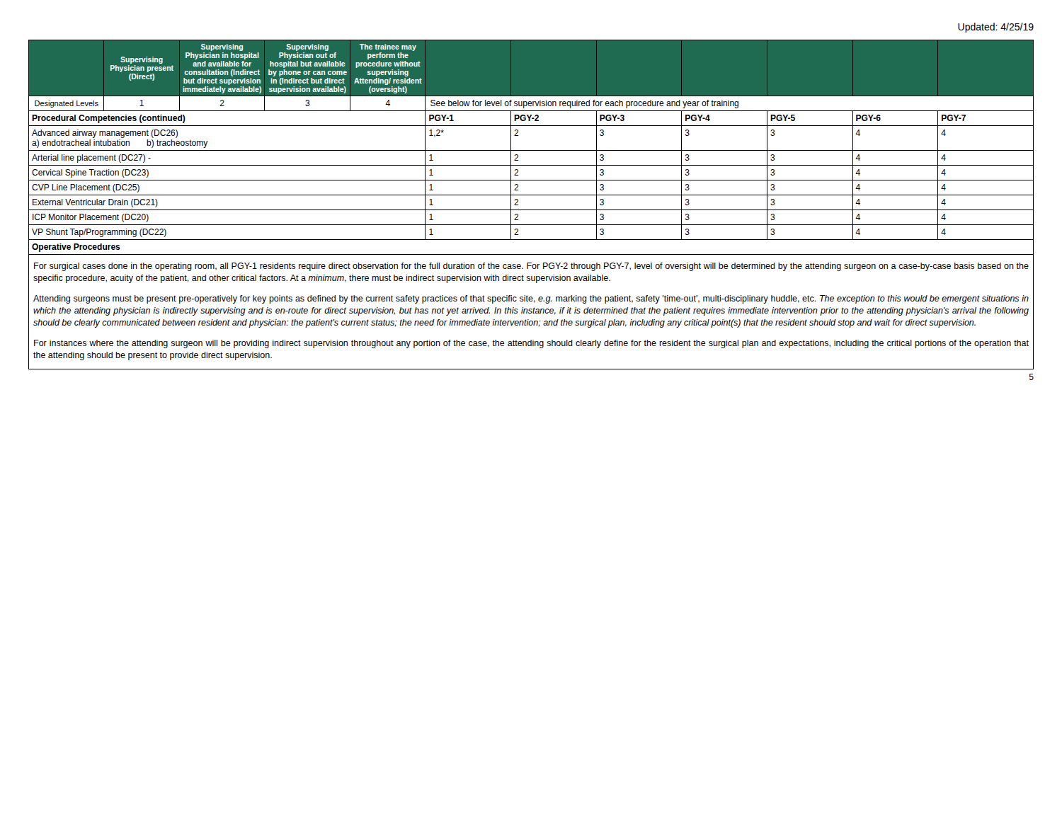Updated: 4/25/19
| | Supervising Physician present (Direct) | Supervising Physician in hospital and available for consultation (Indirect but direct supervision immediately available) | Supervising Physician out of hospital but available by phone or can come in (Indirect but direct supervision available) | The trainee may perform the procedure without supervising Attending/ resident (oversight) | | | | | | | |
| --- | --- | --- | --- | --- | --- | --- | --- | --- | --- | --- | --- |
| Designated Levels | 1 | 2 | 3 | 4 | See below for level of supervision required for each procedure and year of training |
| Procedural Competencies (continued) | PGY-1 | PGY-2 | PGY-3 | PGY-4 | PGY-5 | PGY-6 | PGY-7 |
| Advanced airway management (DC26) a) endotracheal intubation b) tracheostomy | 1,2* | 2 | 3 | 3 | 3 | 4 | 4 |
| Arterial line placement (DC27) - | 1 | 2 | 3 | 3 | 3 | 4 | 4 |
| Cervical Spine Traction (DC23) | 1 | 2 | 3 | 3 | 3 | 4 | 4 |
| CVP Line Placement (DC25) | 1 | 2 | 3 | 3 | 3 | 4 | 4 |
| External Ventricular Drain (DC21) | 1 | 2 | 3 | 3 | 3 | 4 | 4 |
| ICP Monitor Placement (DC20) | 1 | 2 | 3 | 3 | 3 | 4 | 4 |
| VP Shunt Tap/Programming (DC22) | 1 | 2 | 3 | 3 | 3 | 4 | 4 |
| Operative Procedures |
For surgical cases done in the operating room, all PGY-1 residents require direct observation for the full duration of the case. For PGY-2 through PGY-7, level of oversight will be determined by the attending surgeon on a case-by-case basis based on the specific procedure, acuity of the patient, and other critical factors. At a minimum, there must be indirect supervision with direct supervision available.
Attending surgeons must be present pre-operatively for key points as defined by the current safety practices of that specific site, e.g. marking the patient, safety 'time-out', multi-disciplinary huddle, etc. The exception to this would be emergent situations in which the attending physician is indirectly supervising and is en-route for direct supervision, but has not yet arrived. In this instance, if it is determined that the patient requires immediate intervention prior to the attending physician's arrival the following should be clearly communicated between resident and physician: the patient's current status; the need for immediate intervention; and the surgical plan, including any critical point(s) that the resident should stop and wait for direct supervision.
For instances where the attending surgeon will be providing indirect supervision throughout any portion of the case, the attending should clearly define for the resident the surgical plan and expectations, including the critical portions of the operation that the attending should be present to provide direct supervision.
5